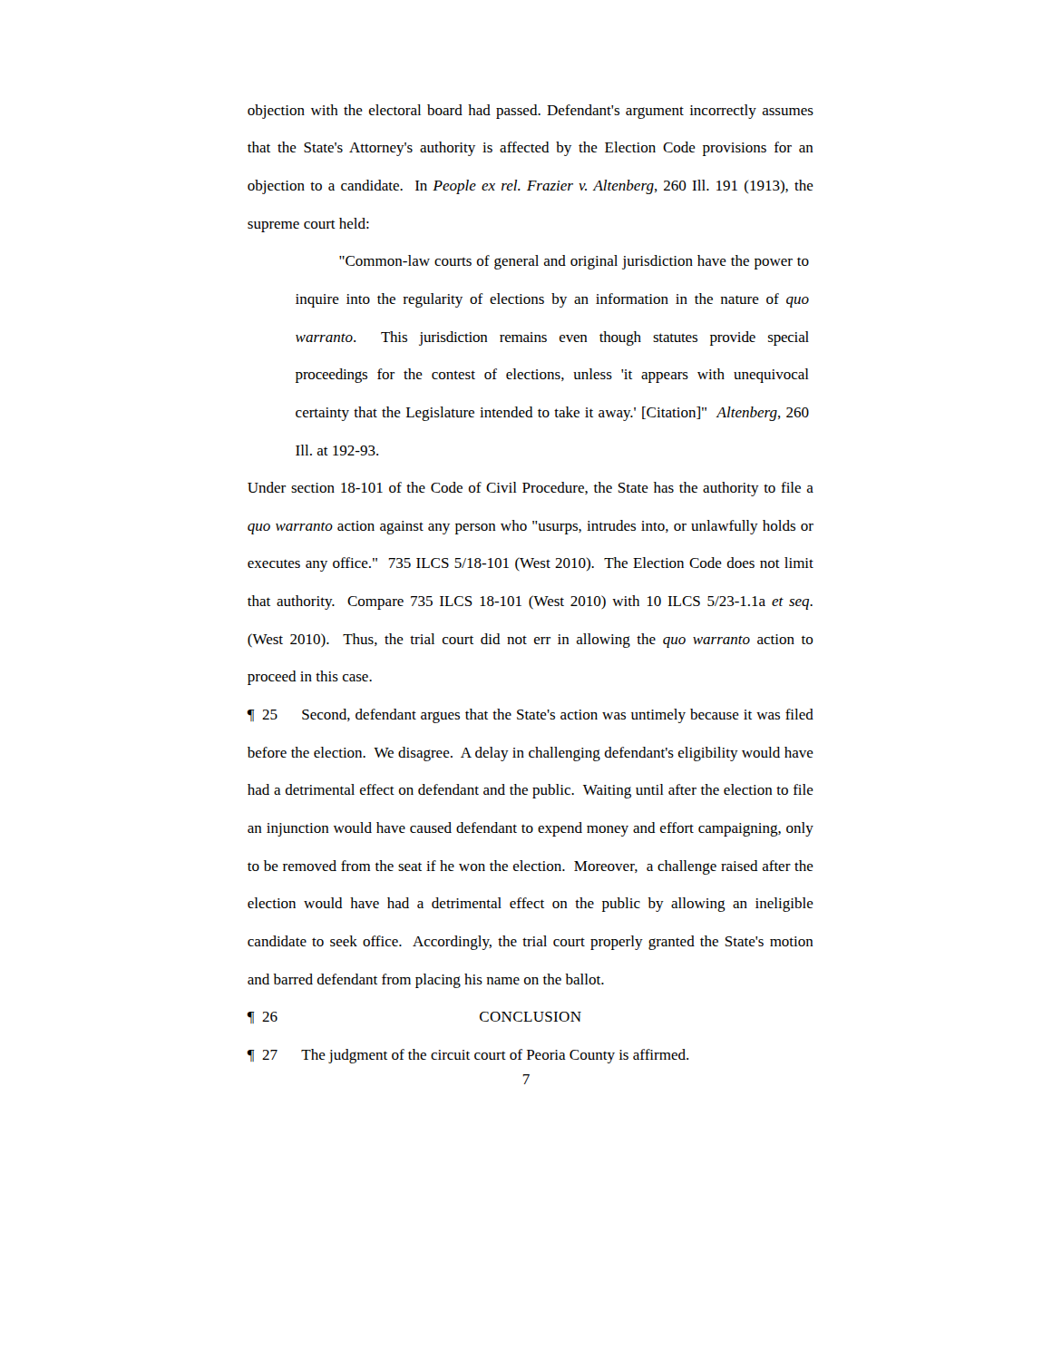objection with the electoral board had passed. Defendant's argument incorrectly assumes that the State's Attorney's authority is affected by the Election Code provisions for an objection to a candidate. In People ex rel. Frazier v. Altenberg, 260 Ill. 191 (1913), the supreme court held:
"Common-law courts of general and original jurisdiction have the power to inquire into the regularity of elections by an information in the nature of quo warranto. This jurisdiction remains even though statutes provide special proceedings for the contest of elections, unless 'it appears with unequivocal certainty that the Legislature intended to take it away.' [Citation]" Altenberg, 260 Ill. at 192-93.
Under section 18-101 of the Code of Civil Procedure, the State has the authority to file a quo warranto action against any person who "usurps, intrudes into, or unlawfully holds or executes any office." 735 ILCS 5/18-101 (West 2010). The Election Code does not limit that authority. Compare 735 ILCS 18-101 (West 2010) with 10 ILCS 5/23-1.1a et seq. (West 2010). Thus, the trial court did not err in allowing the quo warranto action to proceed in this case.
¶ 25 Second, defendant argues that the State's action was untimely because it was filed before the election. We disagree. A delay in challenging defendant's eligibility would have had a detrimental effect on defendant and the public. Waiting until after the election to file an injunction would have caused defendant to expend money and effort campaigning, only to be removed from the seat if he won the election. Moreover, a challenge raised after the election would have had a detrimental effect on the public by allowing an ineligible candidate to seek office. Accordingly, the trial court properly granted the State's motion and barred defendant from placing his name on the ballot.
¶ 26 CONCLUSION
¶ 27 The judgment of the circuit court of Peoria County is affirmed.
7